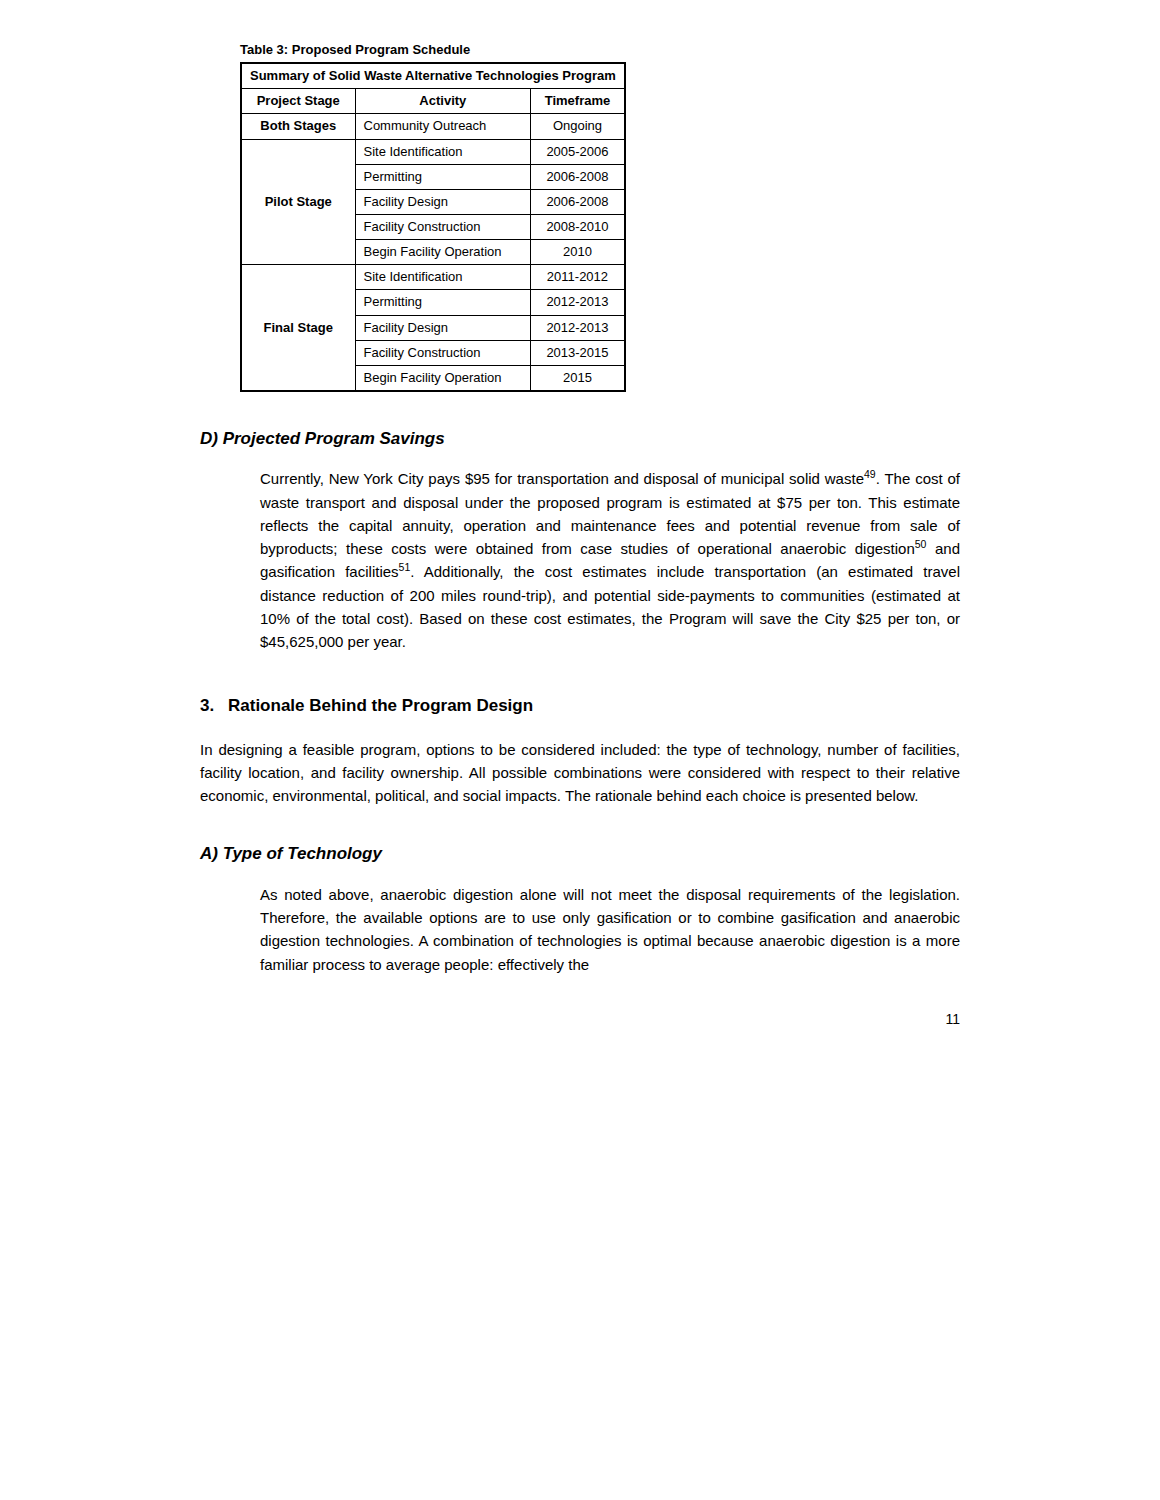Table 3: Proposed Program Schedule
| Summary of Solid Waste Alternative Technologies Program |
| --- |
| Project Stage | Activity | Timeframe |
| Both Stages | Community Outreach | Ongoing |
| Pilot Stage | Site Identification | 2005-2006 |
| Permitting | 2006-2008 |
| Facility Design | 2006-2008 |
| Facility Construction | 2008-2010 |
| Begin Facility Operation | 2010 |
| Final Stage | Site Identification | 2011-2012 |
| Permitting | 2012-2013 |
| Facility Design | 2012-2013 |
| Facility Construction | 2013-2015 |
| Begin Facility Operation | 2015 |
D) Projected Program Savings
Currently, New York City pays $95 for transportation and disposal of municipal solid waste49. The cost of waste transport and disposal under the proposed program is estimated at $75 per ton. This estimate reflects the capital annuity, operation and maintenance fees and potential revenue from sale of byproducts; these costs were obtained from case studies of operational anaerobic digestion50 and gasification facilities51. Additionally, the cost estimates include transportation (an estimated travel distance reduction of 200 miles round-trip), and potential side-payments to communities (estimated at 10% of the total cost). Based on these cost estimates, the Program will save the City $25 per ton, or $45,625,000 per year.
3. Rationale Behind the Program Design
In designing a feasible program, options to be considered included: the type of technology, number of facilities, facility location, and facility ownership. All possible combinations were considered with respect to their relative economic, environmental, political, and social impacts. The rationale behind each choice is presented below.
A) Type of Technology
As noted above, anaerobic digestion alone will not meet the disposal requirements of the legislation. Therefore, the available options are to use only gasification or to combine gasification and anaerobic digestion technologies. A combination of technologies is optimal because anaerobic digestion is a more familiar process to average people: effectively the
11